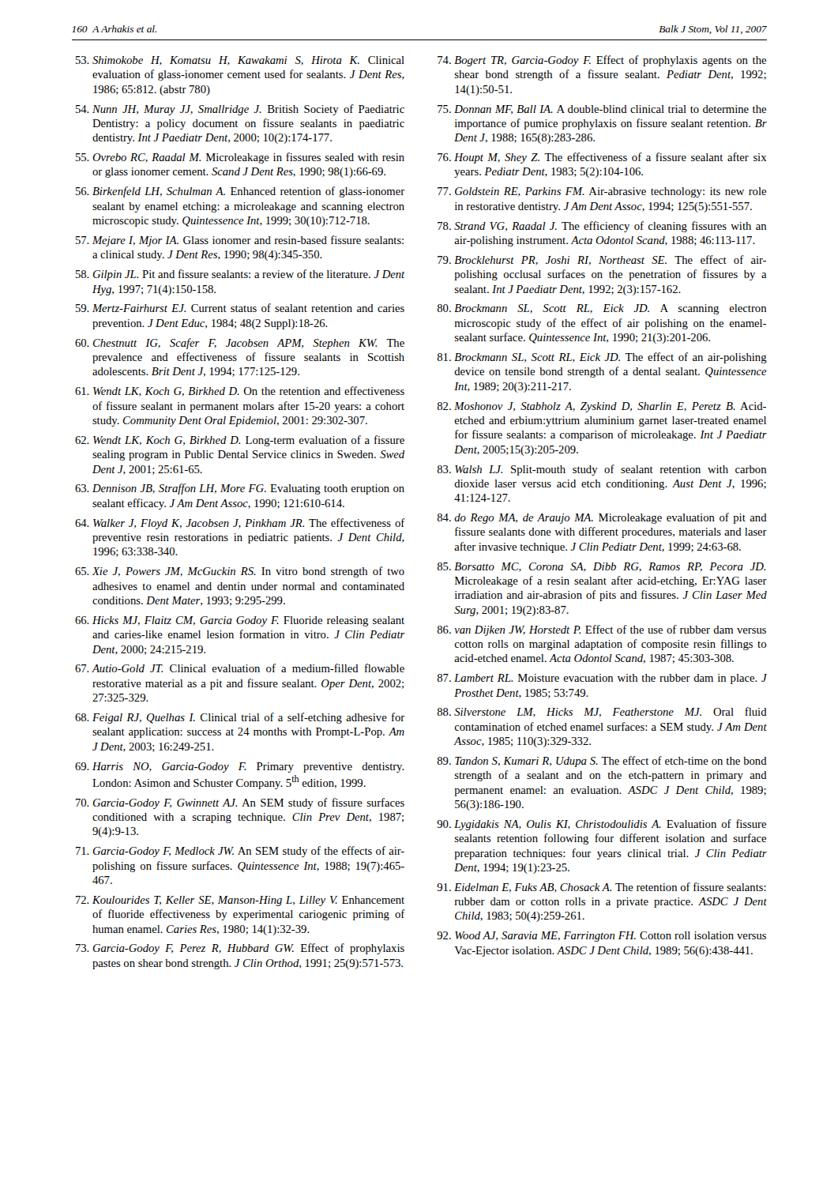160 A Arhakis et al. Balk J Stom, Vol 11, 2007
Shimokobe H, Komatsu H, Kawakami S, Hirota K. Clinical evaluation of glass-ionomer cement used for sealants. J Dent Res, 1986; 65:812. (abstr 780)
Nunn JH, Muray JJ, Smallridge J. British Society of Paediatric Dentistry: a policy document on fissure sealants in paediatric dentistry. Int J Paediatr Dent, 2000; 10(2):174-177.
Ovrebo RC, Raadal M. Microleakage in fissures sealed with resin or glass ionomer cement. Scand J Dent Res, 1990; 98(1):66-69.
Birkenfeld LH, Schulman A. Enhanced retention of glass-ionomer sealant by enamel etching: a microleakage and scanning electron microscopic study. Quintessence Int, 1999; 30(10):712-718.
Mejare I, Mjor IA. Glass ionomer and resin-based fissure sealants: a clinical study. J Dent Res, 1990; 98(4):345-350.
Gilpin JL. Pit and fissure sealants: a review of the literature. J Dent Hyg, 1997; 71(4):150-158.
Mertz-Fairhurst EJ. Current status of sealant retention and caries prevention. J Dent Educ, 1984; 48(2 Suppl):18-26.
Chestnutt IG, Scafer F, Jacobsen APM, Stephen KW. The prevalence and effectiveness of fissure sealants in Scottish adolescents. Brit Dent J, 1994; 177:125-129.
Wendt LK, Koch G, Birkhed D. On the retention and effectiveness of fissure sealant in permanent molars after 15-20 years: a cohort study. Community Dent Oral Epidemiol, 2001: 29:302-307.
Wendt LK, Koch G, Birkhed D. Long-term evaluation of a fissure sealing program in Public Dental Service clinics in Sweden. Swed Dent J, 2001; 25:61-65.
Dennison JB, Straffon LH, More FG. Evaluating tooth eruption on sealant efficacy. J Am Dent Assoc, 1990; 121:610-614.
Walker J, Floyd K, Jacobsen J, Pinkham JR. The effectiveness of preventive resin restorations in pediatric patients. J Dent Child, 1996; 63:338-340.
Xie J, Powers JM, McGuckin RS. In vitro bond strength of two adhesives to enamel and dentin under normal and contaminated conditions. Dent Mater, 1993; 9:295-299.
Hicks MJ, Flaitz CM, Garcia Godoy F. Fluoride releasing sealant and caries-like enamel lesion formation in vitro. J Clin Pediatr Dent, 2000; 24:215-219.
Autio-Gold JT. Clinical evaluation of a medium-filled flowable restorative material as a pit and fissure sealant. Oper Dent, 2002; 27:325-329.
Feigal RJ, Quelhas I. Clinical trial of a self-etching adhesive for sealant application: success at 24 months with Prompt-L-Pop. Am J Dent, 2003; 16:249-251.
Harris NO, Garcia-Godoy F. Primary preventive dentistry. London: Asimon and Schuster Company. 5th edition, 1999.
Garcia-Godoy F, Gwinnett AJ. An SEM study of fissure surfaces conditioned with a scraping technique. Clin Prev Dent, 1987; 9(4):9-13.
Garcia-Godoy F, Medlock JW. An SEM study of the effects of air-polishing on fissure surfaces. Quintessence Int, 1988; 19(7):465-467.
Koulourides T, Keller SE, Manson-Hing L, Lilley V. Enhancement of fluoride effectiveness by experimental cariogenic priming of human enamel. Caries Res, 1980; 14(1):32-39.
Garcia-Godoy F, Perez R, Hubbard GW. Effect of prophylaxis pastes on shear bond strength. J Clin Orthod, 1991; 25(9):571-573.
Bogert TR, Garcia-Godoy F. Effect of prophylaxis agents on the shear bond strength of a fissure sealant. Pediatr Dent, 1992; 14(1):50-51.
Donnan MF, Ball IA. A double-blind clinical trial to determine the importance of pumice prophylaxis on fissure sealant retention. Br Dent J, 1988; 165(8):283-286.
Houpt M, Shey Z. The effectiveness of a fissure sealant after six years. Pediatr Dent, 1983; 5(2):104-106.
Goldstein RE, Parkins FM. Air-abrasive technology: its new role in restorative dentistry. J Am Dent Assoc, 1994; 125(5):551-557.
Strand VG, Raadal J. The efficiency of cleaning fissures with an air-polishing instrument. Acta Odontol Scand, 1988; 46:113-117.
Brocklehurst PR, Joshi RI, Northeast SE. The effect of air-polishing occlusal surfaces on the penetration of fissures by a sealant. Int J Paediatr Dent, 1992; 2(3):157-162.
Brockmann SL, Scott RL, Eick JD. A scanning electron microscopic study of the effect of air polishing on the enamel-sealant surface. Quintessence Int, 1990; 21(3):201-206.
Brockmann SL, Scott RL, Eick JD. The effect of an air-polishing device on tensile bond strength of a dental sealant. Quintessence Int, 1989; 20(3):211-217.
Moshonov J, Stabholz A, Zyskind D, Sharlin E, Peretz B. Acid-etched and erbium:yttrium aluminium garnet laser-treated enamel for fissure sealants: a comparison of microleakage. Int J Paediatr Dent, 2005;15(3):205-209.
Walsh LJ. Split-mouth study of sealant retention with carbon dioxide laser versus acid etch conditioning. Aust Dent J, 1996; 41:124-127.
do Rego MA, de Araujo MA. Microleakage evaluation of pit and fissure sealants done with different procedures, materials and laser after invasive technique. J Clin Pediatr Dent, 1999; 24:63-68.
Borsatto MC, Corona SA, Dibb RG, Ramos RP, Pecora JD. Microleakage of a resin sealant after acid-etching, Er:YAG laser irradiation and air-abrasion of pits and fissures. J Clin Laser Med Surg, 2001; 19(2):83-87.
van Dijken JW, Horstedt P. Effect of the use of rubber dam versus cotton rolls on marginal adaptation of composite resin fillings to acid-etched enamel. Acta Odontol Scand, 1987; 45:303-308.
Lambert RL. Moisture evacuation with the rubber dam in place. J Prosthet Dent, 1985; 53:749.
Silverstone LM, Hicks MJ, Featherstone MJ. Oral fluid contamination of etched enamel surfaces: a SEM study. J Am Dent Assoc, 1985; 110(3):329-332.
Tandon S, Kumari R, Udupa S. The effect of etch-time on the bond strength of a sealant and on the etch-pattern in primary and permanent enamel: an evaluation. ASDC J Dent Child, 1989; 56(3):186-190.
Lygidakis NA, Oulis KI, Christodoulidis A. Evaluation of fissure sealants retention following four different isolation and surface preparation techniques: four years clinical trial. J Clin Pediatr Dent, 1994; 19(1):23-25.
Eidelman E, Fuks AB, Chosack A. The retention of fissure sealants: rubber dam or cotton rolls in a private practice. ASDC J Dent Child, 1983; 50(4):259-261.
Wood AJ, Saravia ME, Farrington FH. Cotton roll isolation versus Vac-Ejector isolation. ASDC J Dent Child, 1989; 56(6):438-441.